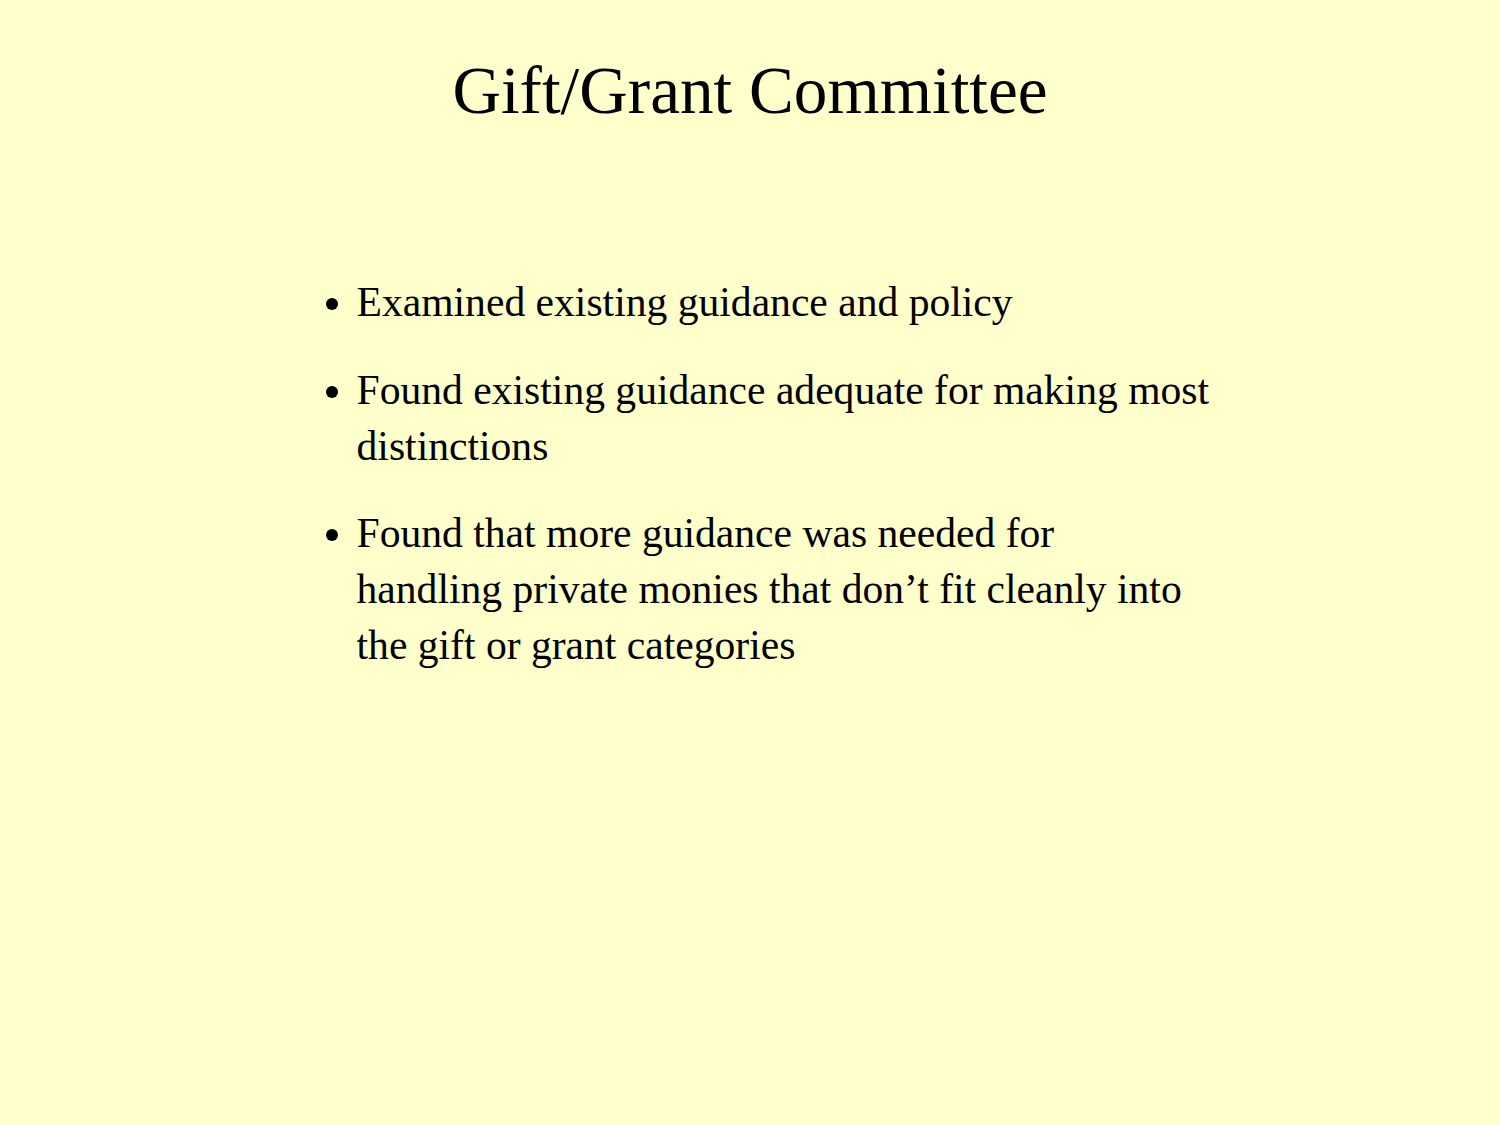Gift/Grant Committee
Examined existing guidance and policy
Found existing guidance adequate for making most distinctions
Found that more guidance was needed for handling private monies that don’t fit cleanly into the gift or grant categories